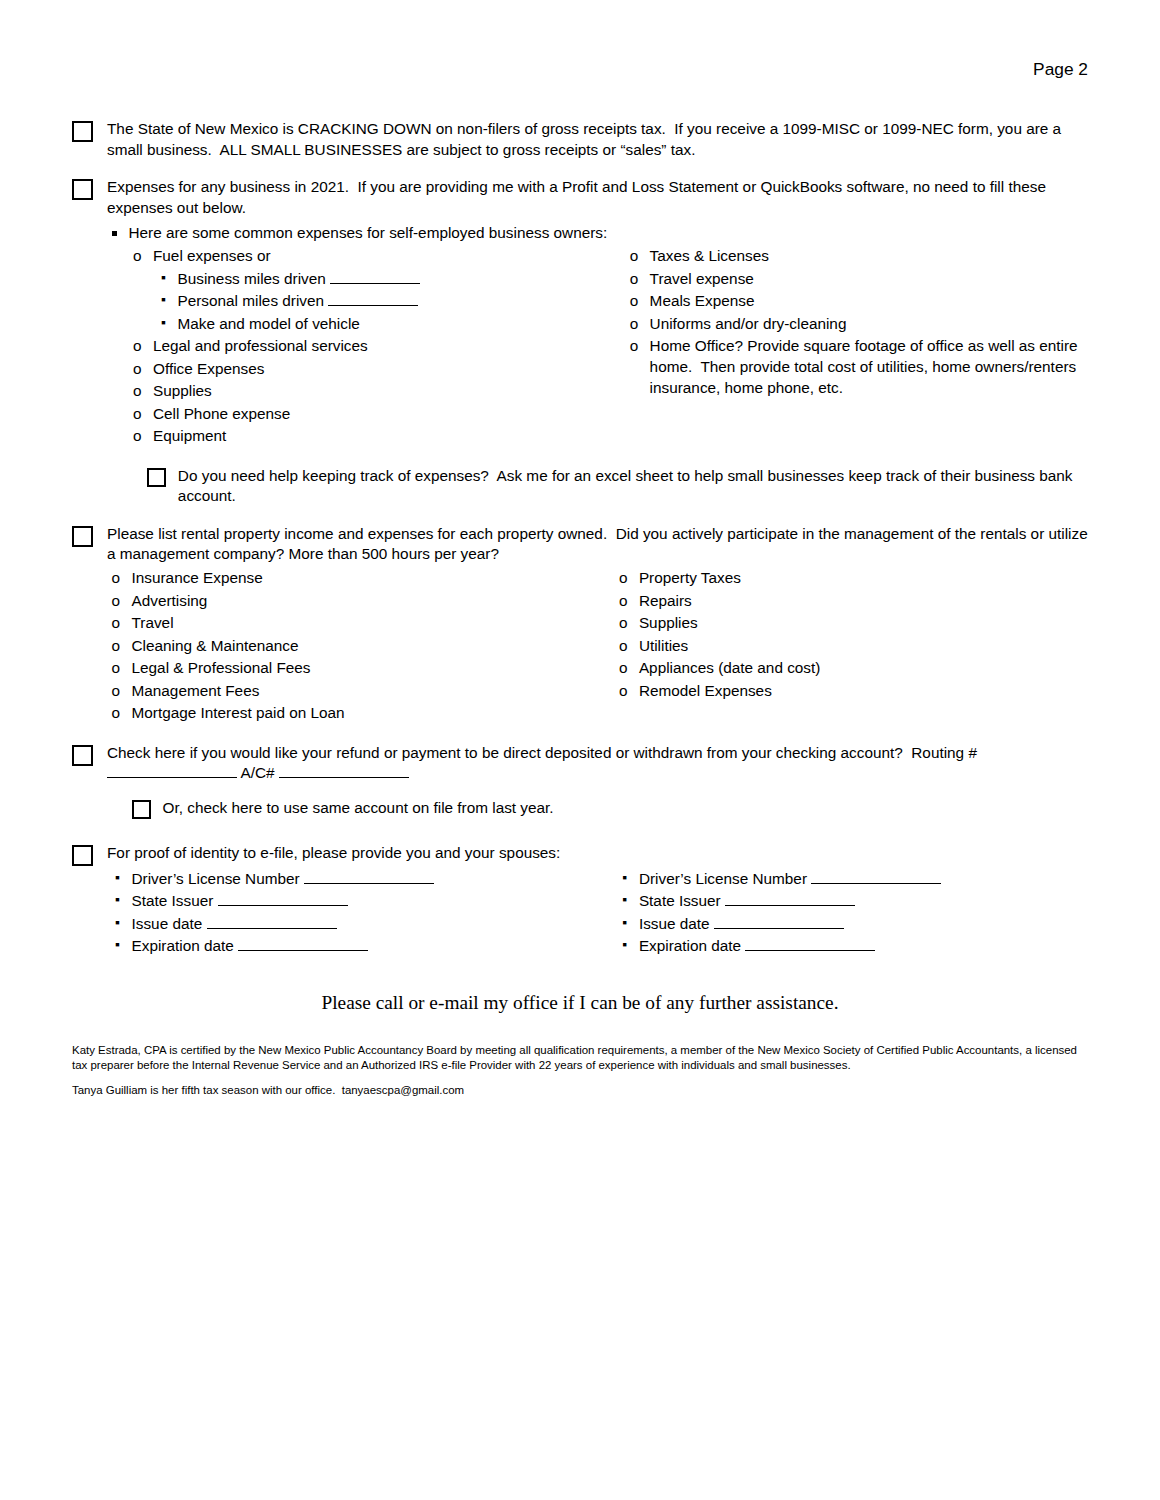Page 2
The State of New Mexico is CRACKING DOWN on non-filers of gross receipts tax. If you receive a 1099-MISC or 1099-NEC form, you are a small business. ALL SMALL BUSINESSES are subject to gross receipts or “sales” tax.
Expenses for any business in 2021. If you are providing me with a Profit and Loss Statement or QuickBooks software, no need to fill these expenses out below.
Here are some common expenses for self-employed business owners:
Fuel expenses or
Business miles driven
Personal miles driven
Make and model of vehicle
Legal and professional services
Office Expenses
Supplies
Cell Phone expense
Equipment
Taxes & Licenses
Travel expense
Meals Expense
Uniforms and/or dry-cleaning
Home Office? Provide square footage of office as well as entire home. Then provide total cost of utilities, home owners/renters insurance, home phone, etc.
Do you need help keeping track of expenses? Ask me for an excel sheet to help small businesses keep track of their business bank account.
Please list rental property income and expenses for each property owned. Did you actively participate in the management of the rentals or utilize a management company? More than 500 hours per year?
Insurance Expense
Advertising
Travel
Cleaning & Maintenance
Legal & Professional Fees
Management Fees
Mortgage Interest paid on Loan
Property Taxes
Repairs
Supplies
Utilities
Appliances (date and cost)
Remodel Expenses
Check here if you would like your refund or payment to be direct deposited or withdrawn from your checking account? Routing # A/C#
Or, check here to use same account on file from last year.
For proof of identity to e-file, please provide you and your spouses:
Driver’s License Number
State Issuer
Issue date
Expiration date
Driver’s License Number
State Issuer
Issue date
Expiration date
Please call or e-mail my office if I can be of any further assistance.
Katy Estrada, CPA is certified by the New Mexico Public Accountancy Board by meeting all qualification requirements, a member of the New Mexico Society of Certified Public Accountants, a licensed tax preparer before the Internal Revenue Service and an Authorized IRS e-file Provider with 22 years of experience with individuals and small businesses.
Tanya Guilliam is her fifth tax season with our office. tanyaescpa@gmail.com